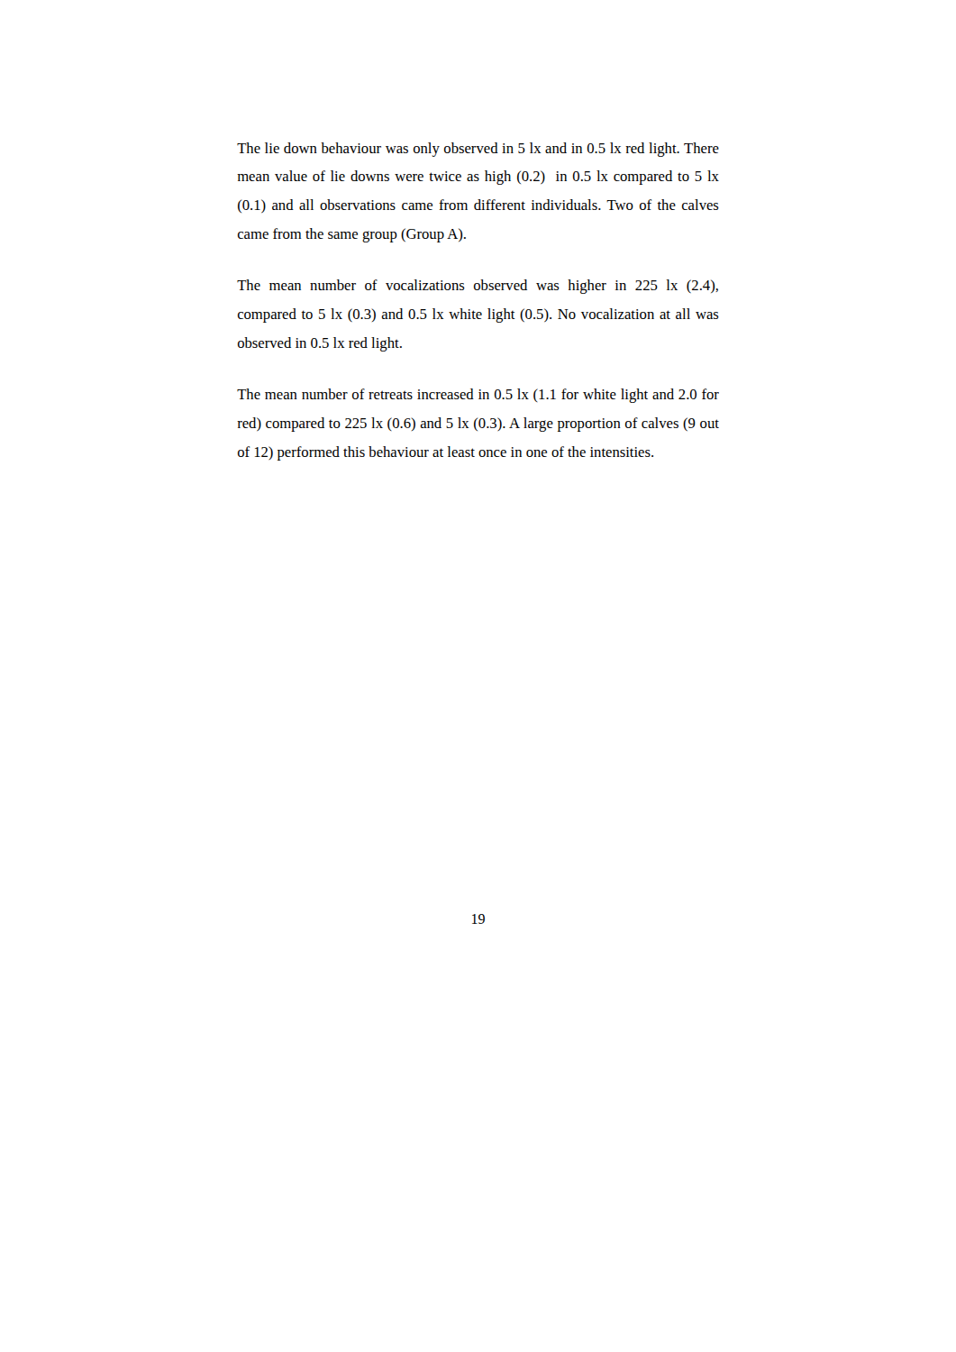The lie down behaviour was only observed in 5 lx and in 0.5 lx red light. There mean value of lie downs were twice as high (0.2) in 0.5 lx compared to 5 lx (0.1) and all observations came from different individuals. Two of the calves came from the same group (Group A).
The mean number of vocalizations observed was higher in 225 lx (2.4), compared to 5 lx (0.3) and 0.5 lx white light (0.5). No vocalization at all was observed in 0.5 lx red light.
The mean number of retreats increased in 0.5 lx (1.1 for white light and 2.0 for red) compared to 225 lx (0.6) and 5 lx (0.3). A large proportion of calves (9 out of 12) performed this behaviour at least once in one of the intensities.
19